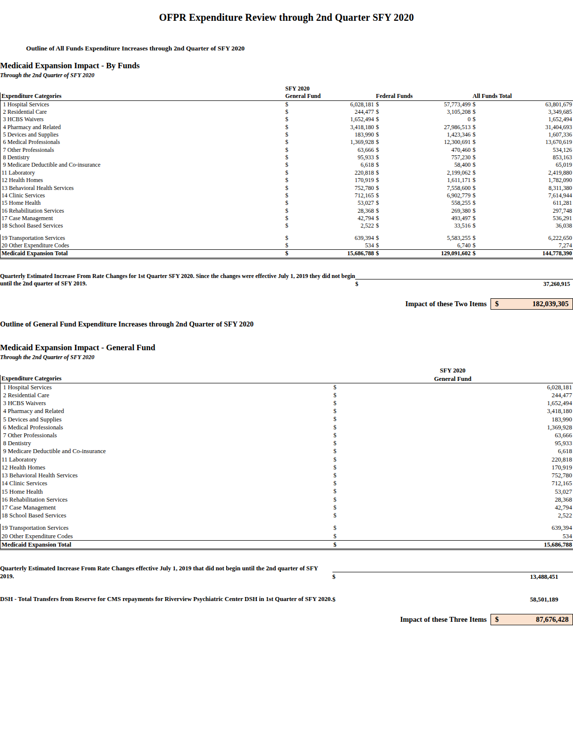OFPR Expenditure Review through 2nd Quarter SFY 2020
Outline of All Funds Expenditure Increases through 2nd Quarter of SFY 2020
Medicaid Expansion Impact - By Funds
Through the 2nd Quarter of SFY 2020
| | SFY 2020 | | |
| Expenditure Categories | General Fund | Federal Funds | All Funds Total |
| 1 Hospital Services | $ | 6,028,181 | $ | 57,773,499 | $ | 63,801,679 |
| 2 Residential Care | $ | 244,477 | $ | 3,105,208 | $ | 3,349,685 |
| 3 HCBS Waivers | $ | 1,652,494 | $ | 0 | $ | 1,652,494 |
| 4 Pharmacy and Related | $ | 3,418,180 | $ | 27,986,513 | $ | 31,404,693 |
| 5 Devices and Supplies | $ | 183,990 | $ | 1,423,346 | $ | 1,607,336 |
| 6 Medical Professionals | $ | 1,369,928 | $ | 12,300,691 | $ | 13,670,619 |
| 7 Other Professionals | $ | 63,666 | $ | 470,460 | $ | 534,126 |
| 8 Dentistry | $ | 95,933 | $ | 757,230 | $ | 853,163 |
| 9 Medicare Deductible and Co-insurance | $ | 6,618 | $ | 58,400 | $ | 65,019 |
| 11 Laboratory | $ | 220,818 | $ | 2,199,062 | $ | 2,419,880 |
| 12 Health Homes | $ | 170,919 | $ | 1,611,171 | $ | 1,782,090 |
| 13 Behavioral Health Services | $ | 752,780 | $ | 7,558,600 | $ | 8,311,380 |
| 14 Clinic Services | $ | 712,165 | $ | 6,902,779 | $ | 7,614,944 |
| 15 Home Health | $ | 53,027 | $ | 558,255 | $ | 611,281 |
| 16 Rehabilitation Services | $ | 28,368 | $ | 269,380 | $ | 297,748 |
| 17 Case Management | $ | 42,794 | $ | 493,497 | $ | 536,291 |
| 18 School Based Services | $ | 2,522 | $ | 33,516 | $ | 36,038 |
| 19 Transportation Services | $ | 639,394 | $ | 5,583,255 | $ | 6,222,650 |
| 20 Other Expenditure Codes | $ | 534 | $ | 6,740 | $ | 7,274 |
| Medicaid Expansion Total | $ | 15,686,788 | $ | 129,091,602 | $ | 144,778,390 |
Quarterly Estimated Increase From Rate Changes for 1st Quarter SFY 2020. Since the changes were effective July 1, 2019 they did not begin until the 2nd quarter of SFY 2019.
$37,260,915
Impact of these Two Items
$182,039,305
Outline of General Fund Expenditure Increases through 2nd Quarter of SFY 2020
Medicaid Expansion Impact - General Fund
Through the 2nd Quarter of SFY 2020
| | SFY 2020 |
| Expenditure Categories | General Fund |
| 1 Hospital Services | $ | 6,028,181 |
| 2 Residential Care | $ | 244,477 |
| 3 HCBS Waivers | $ | 1,652,494 |
| 4 Pharmacy and Related | $ | 3,418,180 |
| 5 Devices and Supplies | $ | 183,990 |
| 6 Medical Professionals | $ | 1,369,928 |
| 7 Other Professionals | $ | 63,666 |
| 8 Dentistry | $ | 95,933 |
| 9 Medicare Deductible and Co-insurance | $ | 6,618 |
| 11 Laboratory | $ | 220,818 |
| 12 Health Homes | $ | 170,919 |
| 13 Behavioral Health Services | $ | 752,780 |
| 14 Clinic Services | $ | 712,165 |
| 15 Home Health | $ | 53,027 |
| 16 Rehabilitation Services | $ | 28,368 |
| 17 Case Management | $ | 42,794 |
| 18 School Based Services | $ | 2,522 |
| 19 Transportation Services | $ | 639,394 |
| 20 Other Expenditure Codes | $ | 534 |
| Medicaid Expansion Total | $ | 15,686,788 |
Quarterly Estimated Increase From Rate Changes effective July 1, 2019 that did not begin until the 2nd quarter of SFY 2019.
$13,488,451
DSH - Total Transfers from Reserve for CMS repayments for Riverview Psychiatric Center DSH in 1st Quarter of SFY 2020.
$58,501,189
Impact of these Three Items
$87,676,428